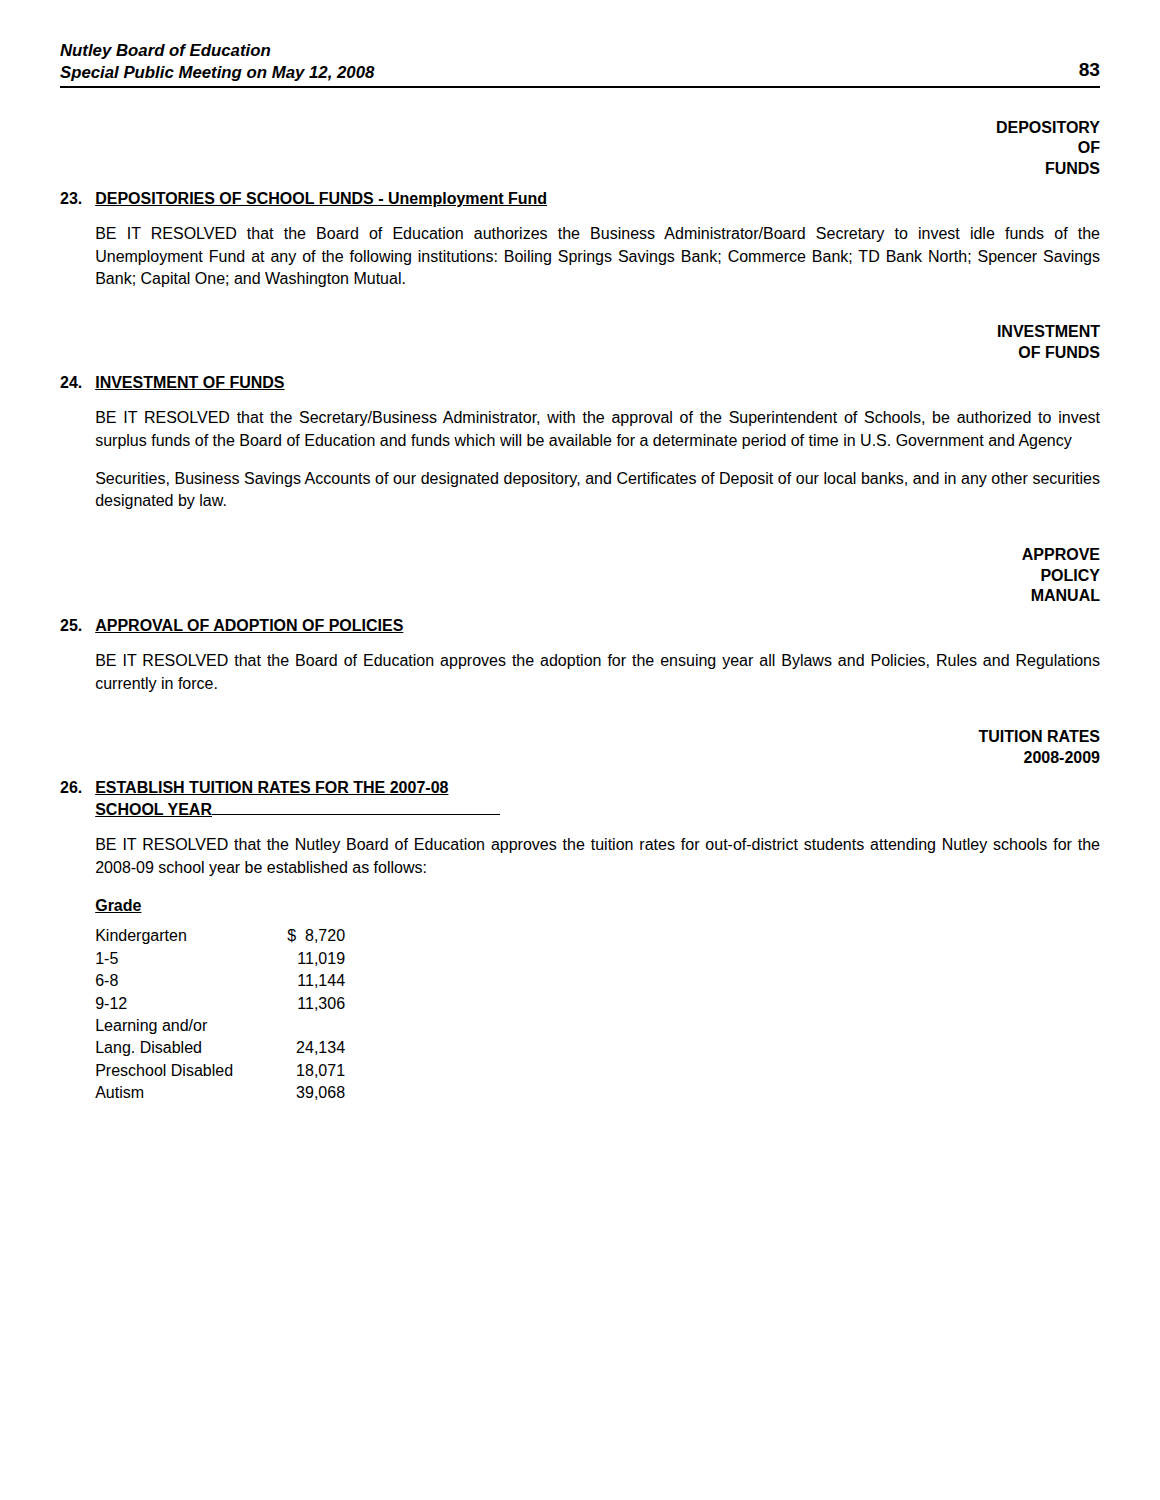Nutley Board of Education
Special Public Meeting on May 12, 2008
83
Depository
of
Funds
23. DEPOSITORIES OF SCHOOL FUNDS - Unemployment Fund
BE IT RESOLVED that the Board of Education authorizes the Business Administrator/Board Secretary to invest idle funds of the Unemployment Fund at any of the following institutions: Boiling Springs Savings Bank; Commerce Bank; TD Bank North; Spencer Savings Bank; Capital One; and Washington Mutual.
Investment
of Funds
24. INVESTMENT OF FUNDS
BE IT RESOLVED that the Secretary/Business Administrator, with the approval of the Superintendent of Schools, be authorized to invest surplus funds of the Board of Education and funds which will be available for a determinate period of time in U.S. Government and Agency
Securities, Business Savings Accounts of our designated depository, and Certificates of Deposit of our local banks, and in any other securities designated by law.
Approve
Policy
Manual
25. APPROVAL OF ADOPTION OF POLICIES
BE IT RESOLVED that the Board of Education approves the adoption for the ensuing year all Bylaws and Policies, Rules and Regulations currently in force.
Tuition Rates
2008-2009
26. ESTABLISH TUITION RATES FOR THE 2007-08
SCHOOL YEAR
BE IT RESOLVED that the Nutley Board of Education approves the tuition rates for out-of-district students attending Nutley schools for the 2008-09 school year be established as follows:
Grade
| Kindergarten | $ 8,720 |
| 1-5 | 11,019 |
| 6-8 | 11,144 |
| 9-12 | 11,306 |
| Learning and/or Lang. Disabled | 24,134 |
| Preschool Disabled | 18,071 |
| Autism | 39,068 |